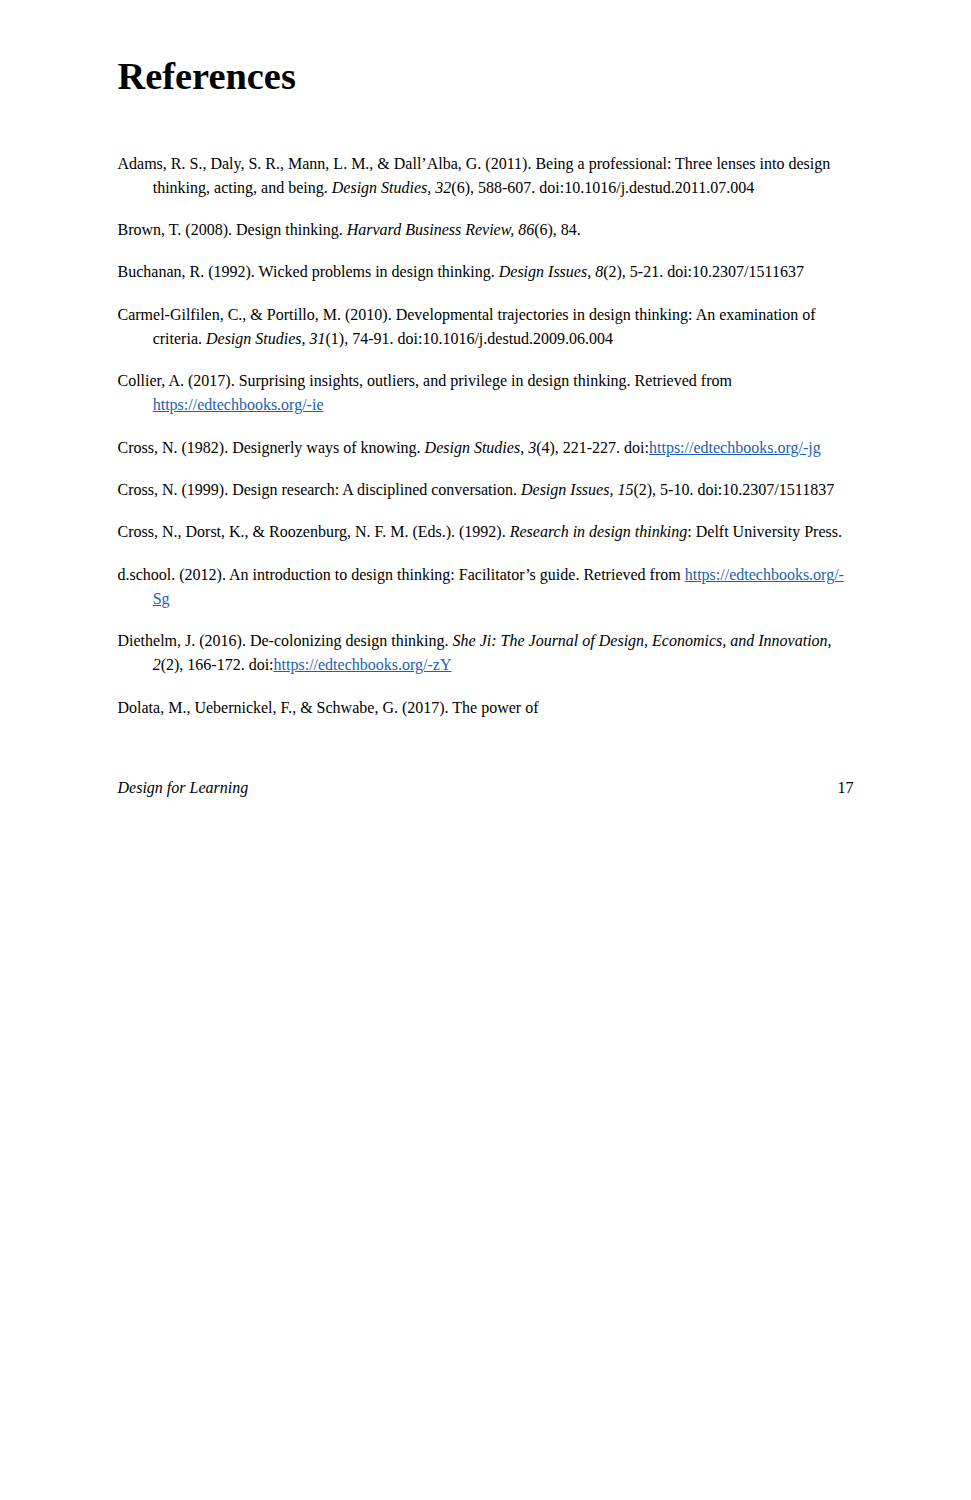References
Adams, R. S., Daly, S. R., Mann, L. M., & Dall’Alba, G. (2011). Being a professional: Three lenses into design thinking, acting, and being. Design Studies, 32(6), 588-607. doi:10.1016/j.destud.2011.07.004
Brown, T. (2008). Design thinking. Harvard Business Review, 86(6), 84.
Buchanan, R. (1992). Wicked problems in design thinking. Design Issues, 8(2), 5-21. doi:10.2307/1511637
Carmel-Gilfilen, C., & Portillo, M. (2010). Developmental trajectories in design thinking: An examination of criteria. Design Studies, 31(1), 74-91. doi:10.1016/j.destud.2009.06.004
Collier, A. (2017). Surprising insights, outliers, and privilege in design thinking. Retrieved from https://edtechbooks.org/-ie
Cross, N. (1982). Designerly ways of knowing. Design Studies, 3(4), 221-227. doi:https://edtechbooks.org/-jg
Cross, N. (1999). Design research: A disciplined conversation. Design Issues, 15(2), 5-10. doi:10.2307/1511837
Cross, N., Dorst, K., & Roozenburg, N. F. M. (Eds.). (1992). Research in design thinking: Delft University Press.
d.school. (2012). An introduction to design thinking: Facilitator’s guide. Retrieved from https://edtechbooks.org/-Sg
Diethelm, J. (2016). De-colonizing design thinking. She Ji: The Journal of Design, Economics, and Innovation, 2(2), 166-172. doi:https://edtechbooks.org/-zY
Dolata, M., Uebernickel, F., & Schwabe, G. (2017). The power of
Design for Learning 17